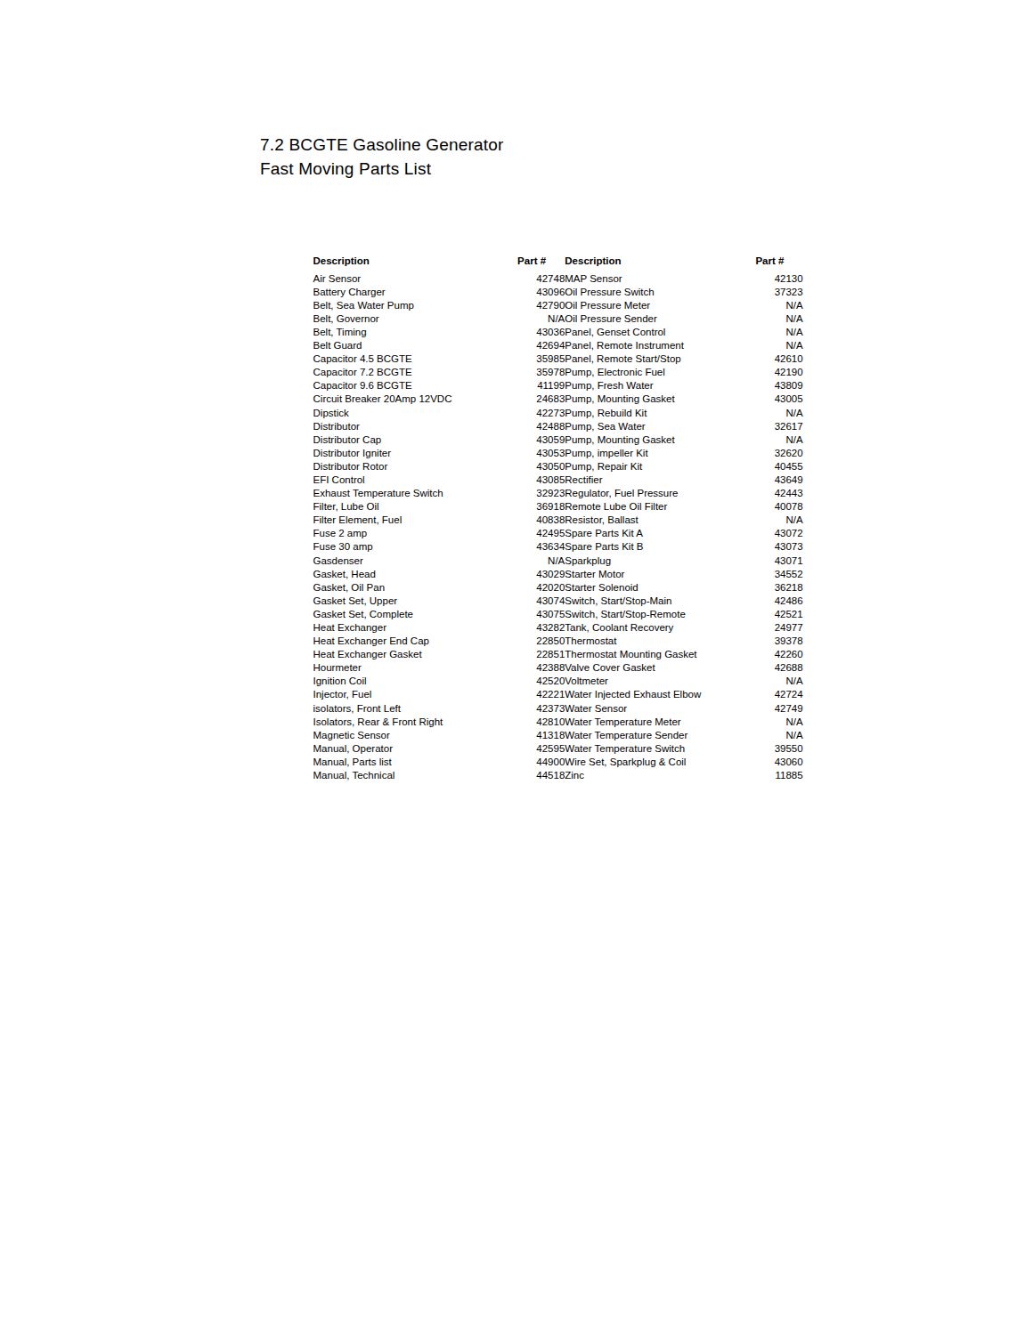7.2 BCGTE Gasoline Generator
Fast Moving Parts List
| Description | Part # | Description | Part # |
| --- | --- | --- | --- |
| Air Sensor | 42748 | MAP Sensor | 42130 |
| Battery Charger | 43096 | Oil Pressure Switch | 37323 |
| Belt, Sea Water Pump | 42790 | Oil Pressure Meter | N/A |
| Belt, Governor | N/A | Oil Pressure Sender | N/A |
| Belt, Timing | 43036 | Panel, Genset Control | N/A |
| Belt Guard | 42694 | Panel, Remote Instrument | N/A |
| Capacitor 4.5 BCGTE | 35985 | Panel, Remote Start/Stop | 42610 |
| Capacitor 7.2 BCGTE | 35978 | Pump, Electronic Fuel | 42190 |
| Capacitor 9.6 BCGTE | 41199 | Pump, Fresh Water | 43809 |
| Circuit Breaker 20Amp 12VDC | 24683 | Pump, Mounting Gasket | 43005 |
| Dipstick | 42273 | Pump, Rebuild Kit | N/A |
| Distributor | 42488 | Pump, Sea Water | 32617 |
| Distributor Cap | 43059 | Pump, Mounting Gasket | N/A |
| Distributor Igniter | 43053 | Pump, impeller Kit | 32620 |
| Distributor Rotor | 43050 | Pump, Repair Kit | 40455 |
| EFI Control | 43085 | Rectifier | 43649 |
| Exhaust Temperature Switch | 32923 | Regulator, Fuel Pressure | 42443 |
| Filter, Lube Oil | 36918 | Remote Lube Oil Filter | 40078 |
| Filter Element, Fuel | 40838 | Resistor, Ballast | N/A |
| Fuse 2 amp | 42495 | Spare Parts Kit A | 43072 |
| Fuse 30 amp | 43634 | Spare Parts Kit B | 43073 |
| Gasdenser | N/A | Sparkplug | 43071 |
| Gasket, Head | 43029 | Starter Motor | 34552 |
| Gasket, Oil Pan | 42020 | Starter Solenoid | 36218 |
| Gasket Set, Upper | 43074 | Switch, Start/Stop-Main | 42486 |
| Gasket Set, Complete | 43075 | Switch, Start/Stop-Remote | 42521 |
| Heat Exchanger | 43282 | Tank, Coolant Recovery | 24977 |
| Heat Exchanger End Cap | 22850 | Thermostat | 39378 |
| Heat Exchanger Gasket | 22851 | Thermostat Mounting Gasket | 42260 |
| Hourmeter | 42388 | Valve Cover Gasket | 42688 |
| Ignition Coil | 42520 | Voltmeter | N/A |
| Injector, Fuel | 42221 | Water Injected Exhaust Elbow | 42724 |
| isolators, Front Left | 42373 | Water Sensor | 42749 |
| Isolators, Rear & Front Right | 42810 | Water Temperature Meter | N/A |
| Magnetic Sensor | 41318 | Water Temperature Sender | N/A |
| Manual, Operator | 42595 | Water Temperature Switch | 39550 |
| Manual, Parts list | 44900 | Wire Set, Sparkplug & Coil | 43060 |
| Manual, Technical | 44518 | Zinc | 11885 |